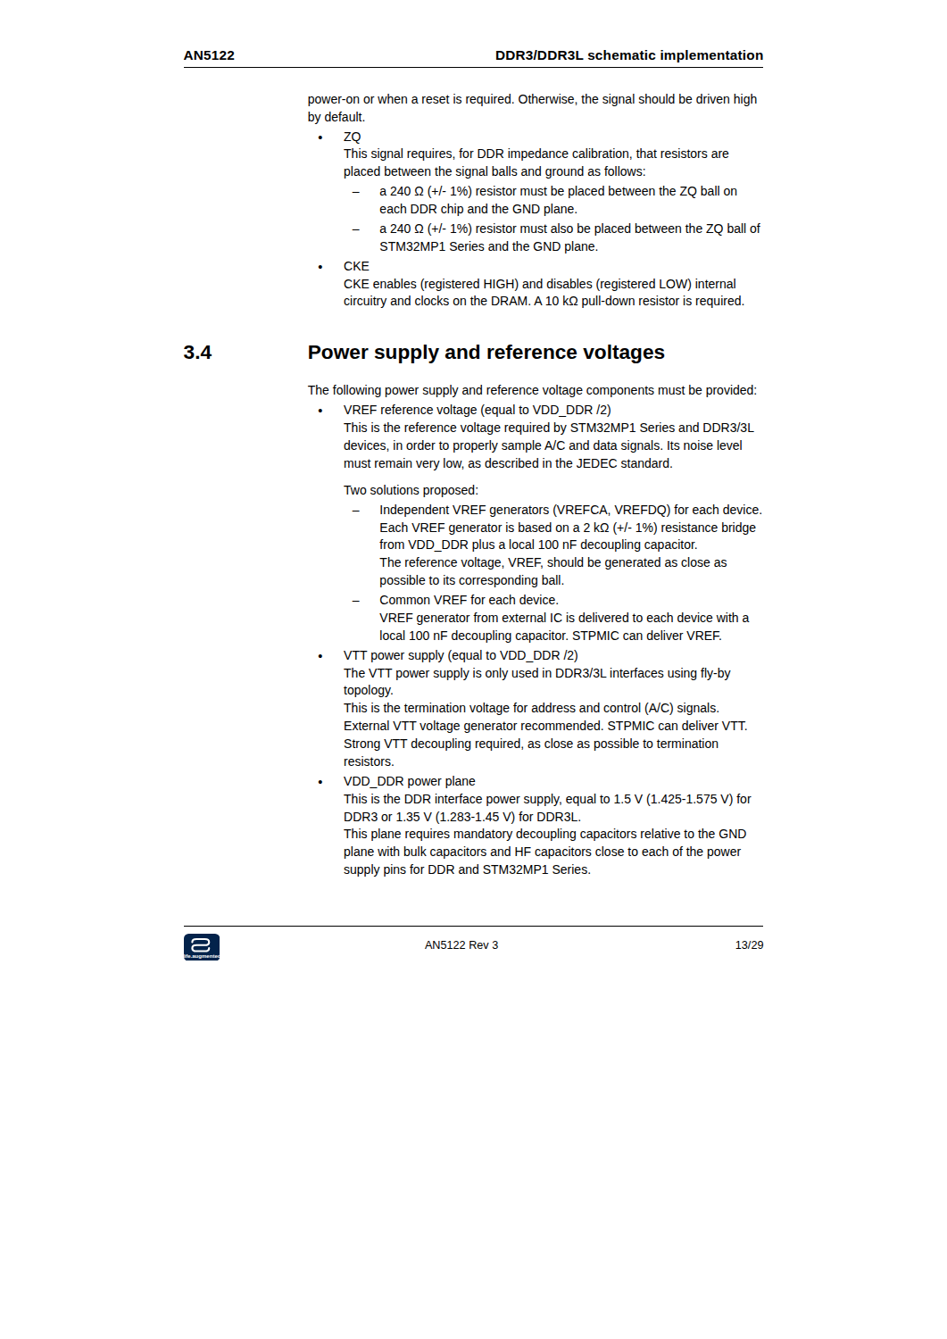AN5122
DDR3/DDR3L schematic implementation
power-on or when a reset is required. Otherwise, the signal should be driven high by default.
ZQ
This signal requires, for DDR impedance calibration, that resistors are placed between the signal balls and ground as follows:
a 240 Ω (+/- 1%) resistor must be placed between the ZQ ball on each DDR chip and the GND plane.
a 240 Ω (+/- 1%) resistor must also be placed between the ZQ ball of STM32MP1 Series and the GND plane.
CKE
CKE enables (registered HIGH) and disables (registered LOW) internal circuitry and clocks on the DRAM. A 10 kΩ pull-down resistor is required.
3.4 Power supply and reference voltages
The following power supply and reference voltage components must be provided:
VREF reference voltage (equal to VDD_DDR /2)
This is the reference voltage required by STM32MP1 Series and DDR3/3L devices, in order to properly sample A/C and data signals. Its noise level must remain very low, as described in the JEDEC standard.
Two solutions proposed:
Independent VREF generators (VREFCA, VREFDQ) for each device.
Each VREF generator is based on a 2 kΩ (+/- 1%) resistance bridge from VDD_DDR plus a local 100 nF decoupling capacitor.
The reference voltage, VREF, should be generated as close as possible to its corresponding ball.
Common VREF for each device.
VREF generator from external IC is delivered to each device with a local 100 nF decoupling capacitor. STPMIC can deliver VREF.
VTT power supply (equal to VDD_DDR /2)
The VTT power supply is only used in DDR3/3L interfaces using fly-by topology.
This is the termination voltage for address and control (A/C) signals.
External VTT voltage generator recommended. STPMIC can deliver VTT.
Strong VTT decoupling required, as close as possible to termination resistors.
VDD_DDR power plane
This is the DDR interface power supply, equal to 1.5 V (1.425-1.575 V) for DDR3 or 1.35 V (1.283-1.45 V) for DDR3L.
This plane requires mandatory decoupling capacitors relative to the GND plane with bulk capacitors and HF capacitors close to each of the power supply pins for DDR and STM32MP1 Series.
life.augmented
AN5122 Rev 3
13/29